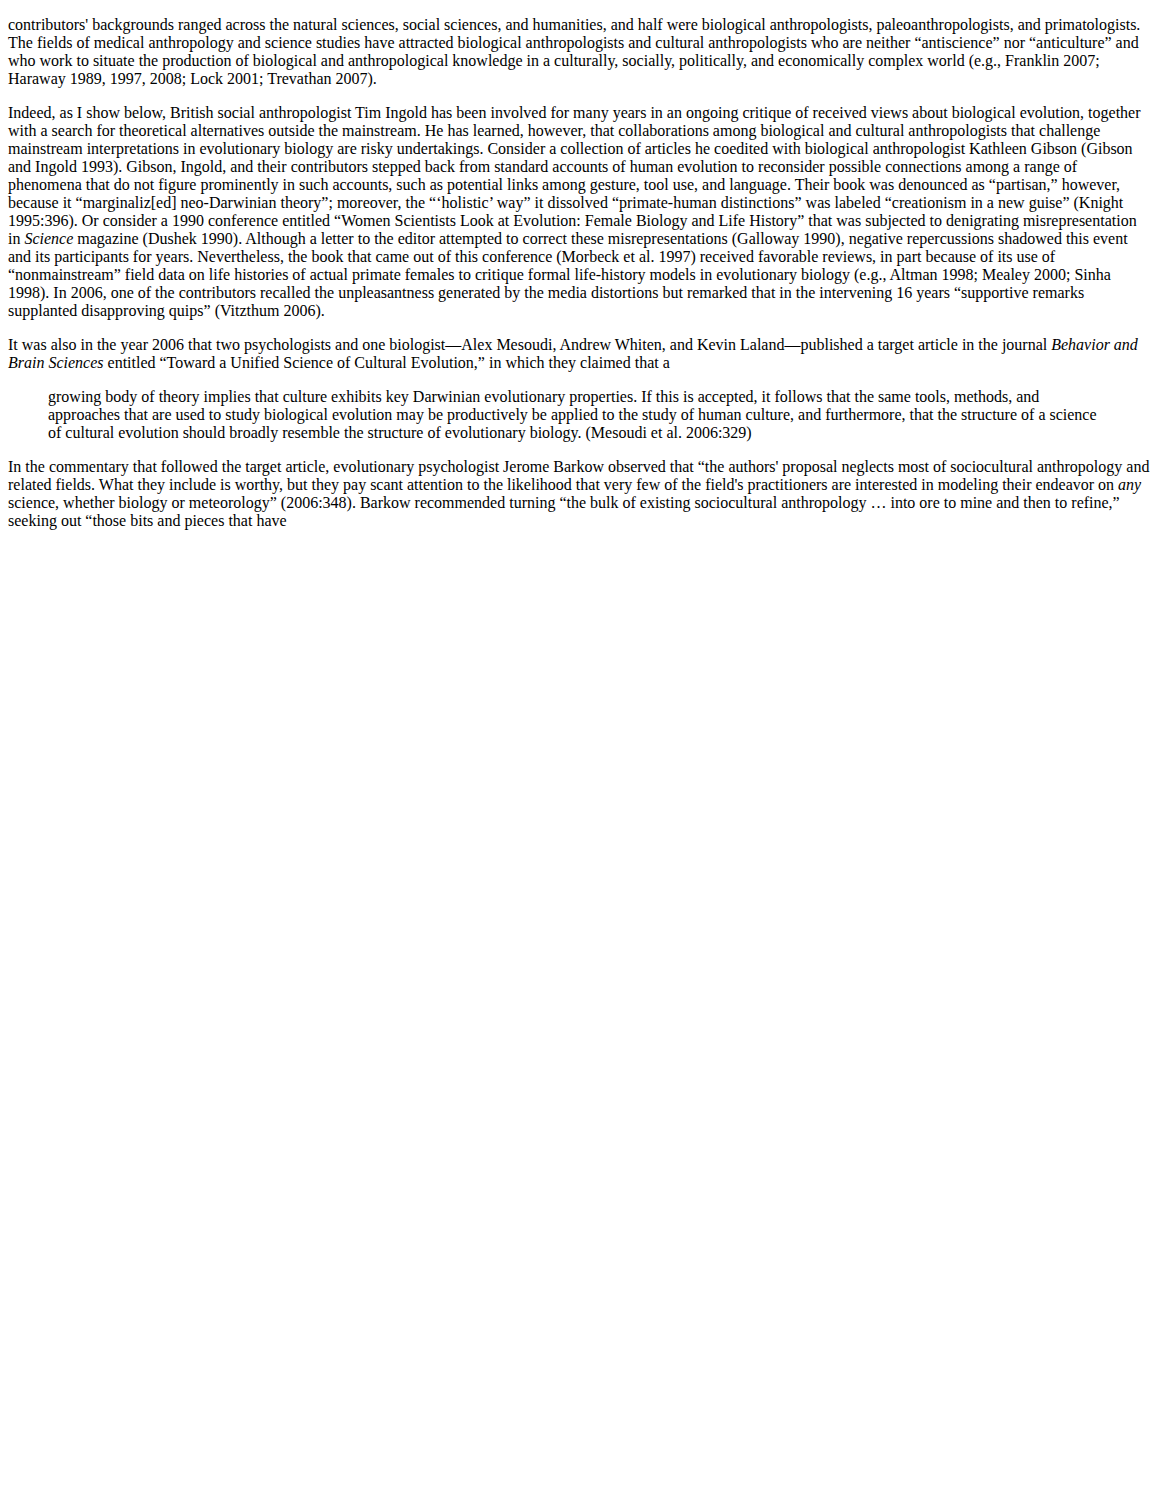contributors' backgrounds ranged across the natural sciences, social sciences, and humanities, and half were biological anthropologists, paleoanthropologists, and primatologists. The fields of medical anthropology and science studies have attracted biological anthropologists and cultural anthropologists who are neither “antiscience” nor “anticulture” and who work to situate the production of biological and anthropological knowledge in a culturally, socially, politically, and economically complex world (e.g., Franklin 2007; Haraway 1989, 1997, 2008; Lock 2001; Trevathan 2007).
Indeed, as I show below, British social anthropologist Tim Ingold has been involved for many years in an ongoing critique of received views about biological evolution, together with a search for theoretical alternatives outside the mainstream. He has learned, however, that collaborations among biological and cultural anthropologists that challenge mainstream interpretations in evolutionary biology are risky undertakings. Consider a collection of articles he coedited with biological anthropologist Kathleen Gibson (Gibson and Ingold 1993). Gibson, Ingold, and their contributors stepped back from standard accounts of human evolution to reconsider possible connections among a range of phenomena that do not figure prominently in such accounts, such as potential links among gesture, tool use, and language. Their book was denounced as “partisan,” however, because it “marginaliz[ed] neo-Darwinian theory”; moreover, the “‘holistic’ way” it dissolved “primate-human distinctions” was labeled “creationism in a new guise” (Knight 1995:396). Or consider a 1990 conference entitled “Women Scientists Look at Evolution: Female Biology and Life History” that was subjected to denigrating misrepresentation in Science magazine (Dushek 1990). Although a letter to the editor attempted to correct these misrepresentations (Galloway 1990), negative repercussions shadowed this event and its participants for years. Nevertheless, the book that came out of this conference (Morbeck et al. 1997) received favorable reviews, in part because of its use of “nonmainstream” field data on life histories of actual primate females to critique formal life-history models in evolutionary biology (e.g., Altman 1998; Mealey 2000; Sinha 1998). In 2006, one of the contributors recalled the unpleasantness generated by the media distortions but remarked that in the intervening 16 years “supportive remarks supplanted disapproving quips” (Vitzthum 2006).
It was also in the year 2006 that two psychologists and one biologist—Alex Mesoudi, Andrew Whiten, and Kevin Laland—published a target article in the journal Behavior and Brain Sciences entitled “Toward a Unified Science of Cultural Evolution,” in which they claimed that a
growing body of theory implies that culture exhibits key Darwinian evolutionary properties. If this is accepted, it follows that the same tools, methods, and approaches that are used to study biological evolution may be productively be applied to the study of human culture, and furthermore, that the structure of a science of cultural evolution should broadly resemble the structure of evolutionary biology. (Mesoudi et al. 2006:329)
In the commentary that followed the target article, evolutionary psychologist Jerome Barkow observed that “the authors' proposal neglects most of sociocultural anthropology and related fields. What they include is worthy, but they pay scant attention to the likelihood that very few of the field's practitioners are interested in modeling their endeavor on any science, whether biology or meteorology” (2006:348). Barkow recommended turning “the bulk of existing sociocultural anthropology … into ore to mine and then to refine,” seeking out “those bits and pieces that have